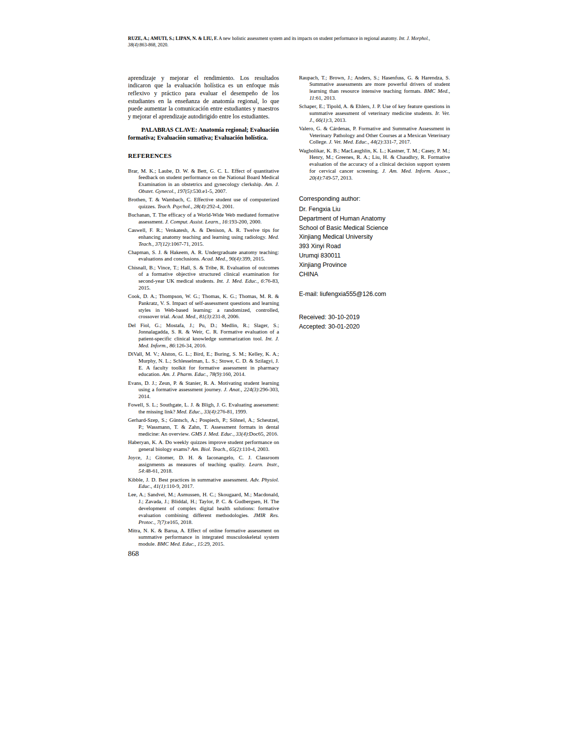RUZE, A.; AMUTI, S.; LIPAN, N. & LIU, F. A new holistic assessment system and its impacts on student performance in regional anatomy. Int. J. Morphol., 38(4):863-868, 2020.
aprendizaje y mejorar el rendimiento. Los resultados indicaron que la evaluación holística es un enfoque más reflexivo y práctico para evaluar el desempeño de los estudiantes en la enseñanza de anatomía regional, lo que puede aumentar la comunicación entre estudiantes y maestros y mejorar el aprendizaje autodirigido entre los estudiantes.
PALABRAS CLAVE: Anatomía regional; Evaluación formativa; Evaluación sumativa; Evaluación holística.
REFERENCES
Brar, M. K.; Laube, D. W. & Bett, G. C. L. Effect of quantitative feedback on student performance on the National Board Medical Examination in an obstetrics and gynecology clerkship. Am. J. Obstet. Gynecol., 197(5):530.e1-5, 2007.
Brothen, T. & Wambach, C. Effective student use of computerized quizzes. Teach. Psychol., 28(4):292-4, 2001.
Buchanan, T. The efficacy of a World-Wide Web mediated formative assessment. J. Comput. Assist. Learn., 16:193-200, 2000.
Caswell, F. R.; Venkatesh, A. & Denison, A. R. Twelve tips for enhancing anatomy teaching and learning using radiology. Med. Teach., 37(12):1067-71, 2015.
Chapman, S. J. & Hakeem, A. R. Undergraduate anatomy teaching: evaluations and conclusions. Acad. Med., 90(4):399, 2015.
Chisnall, B.; Vince, T.; Hall, S. & Tribe, R. Evaluation of outcomes of a formative objective structured clinical examination for second-year UK medical students. Int. J. Med. Educ., 6:76-83, 2015.
Cook, D. A.; Thompson, W. G.; Thomas, K. G.; Thomas, M. R. & Pankratz, V. S. Impact of self-assessment questions and learning styles in Web-based learning: a randomized, controlled, crossover trial. Acad. Med., 81(3):231-8, 2006.
Del Fiol, G.; Mostafa, J.; Pu, D.; Medlin, R.; Slager, S.; Jonnalagadda, S. R. & Weir, C. R. Formative evaluation of a patient-specific clinical knowledge summarization tool. Int. J. Med. Inform., 86:126-34, 2016.
DiVall, M. V.; Alston, G. L.; Bird, E.; Buring, S. M.; Kelley, K. A.; Murphy, N. L.; Schlesselman, L. S.; Stowe, C. D. & Szilagyi, J. E. A faculty toolkit for formative assessment in pharmacy education. Am. J. Pharm. Educ., 78(9):160, 2014.
Evans, D. J.; Zeun, P. & Stanier, R. A. Motivating student learning using a formative assessment journey. J. Anat., 224(3):296-303, 2014.
Fowell, S. L.; Southgate, L. J. & Bligh, J. G. Evaluating assessment: the missing link? Med. Educ., 33(4):276-81, 1999.
Gerhard-Szep, S.; Güntsch, A.; Pospiech, P.; Söhnel, A.; Scheutzel, P.; Wassmann, T. & Zahn, T. Assessment formats in dental medicine: An overview. GMS J. Med. Educ., 33(4):Doc65, 2016.
Haberyan, K. A. Do weekly quizzes improve student performance on general biology exams? Am. Biol. Teach., 65(2):110-4, 2003.
Joyce, J.; Gitomer, D. H. & Iaconangelo, C. J. Classroom assignments as measures of teaching quality. Learn. Instr., 54:48-61, 2018.
Kibble, J. D. Best practices in summative assessment. Adv. Physiol. Educ., 41(1):110-9, 2017.
Lee, A.; Sandvei, M.; Asmussen, H. C.; Skougaard, M.; Macdonald, J.; Zavada, J.; Bliddal, H.; Taylor, P. C. & Gudbergsen, H. The development of complex digital health solutions: formative evaluation combining different methodologies. JMIR Res. Protoc., 7(7):e165, 2018.
Mitra, N. K. & Barua, A. Effect of online formative assessment on summative performance in integrated musculoskeletal system module. BMC Med. Educ., 15:29, 2015.
Raupach, T.; Brown, J.; Anders, S.; Hasenfuss, G. & Harendza, S. Summative assessments are more powerful drivers of student learning than resource intensive teaching formats. BMC Med., 11:61, 2013.
Schaper, E.; Tipold, A. & Ehlers, J. P. Use of key feature questions in summative assessment of veterinary medicine students. Ir. Vet. J., 66(1):3, 2013.
Valero, G. & Cárdenas, P. Formative and Summative Assessment in Veterinary Pathology and Other Courses at a Mexican Veterinary College. J. Vet. Med. Educ., 44(2):331-7, 2017.
Wagholikar, K. B.; MacLaughlin, K. L.; Kastner, T. M.; Casey, P. M.; Henry, M.; Greenes, R. A.; Liu, H. & Chaudhry, R. Formative evaluation of the accuracy of a clinical decision support system for cervical cancer screening. J. Am. Med. Inform. Assoc., 20(4):749-57, 2013.
Corresponding author:
Dr. Fengxia Liu
Department of Human Anatomy
School of Basic Medical Science
Xinjiang Medical University
393 Xinyi Road
Urumqi 830011
Xinjiang Province
CHINA
E-mail: liufengxia555@126.com
Received: 30-10-2019
Accepted: 30-01-2020
868